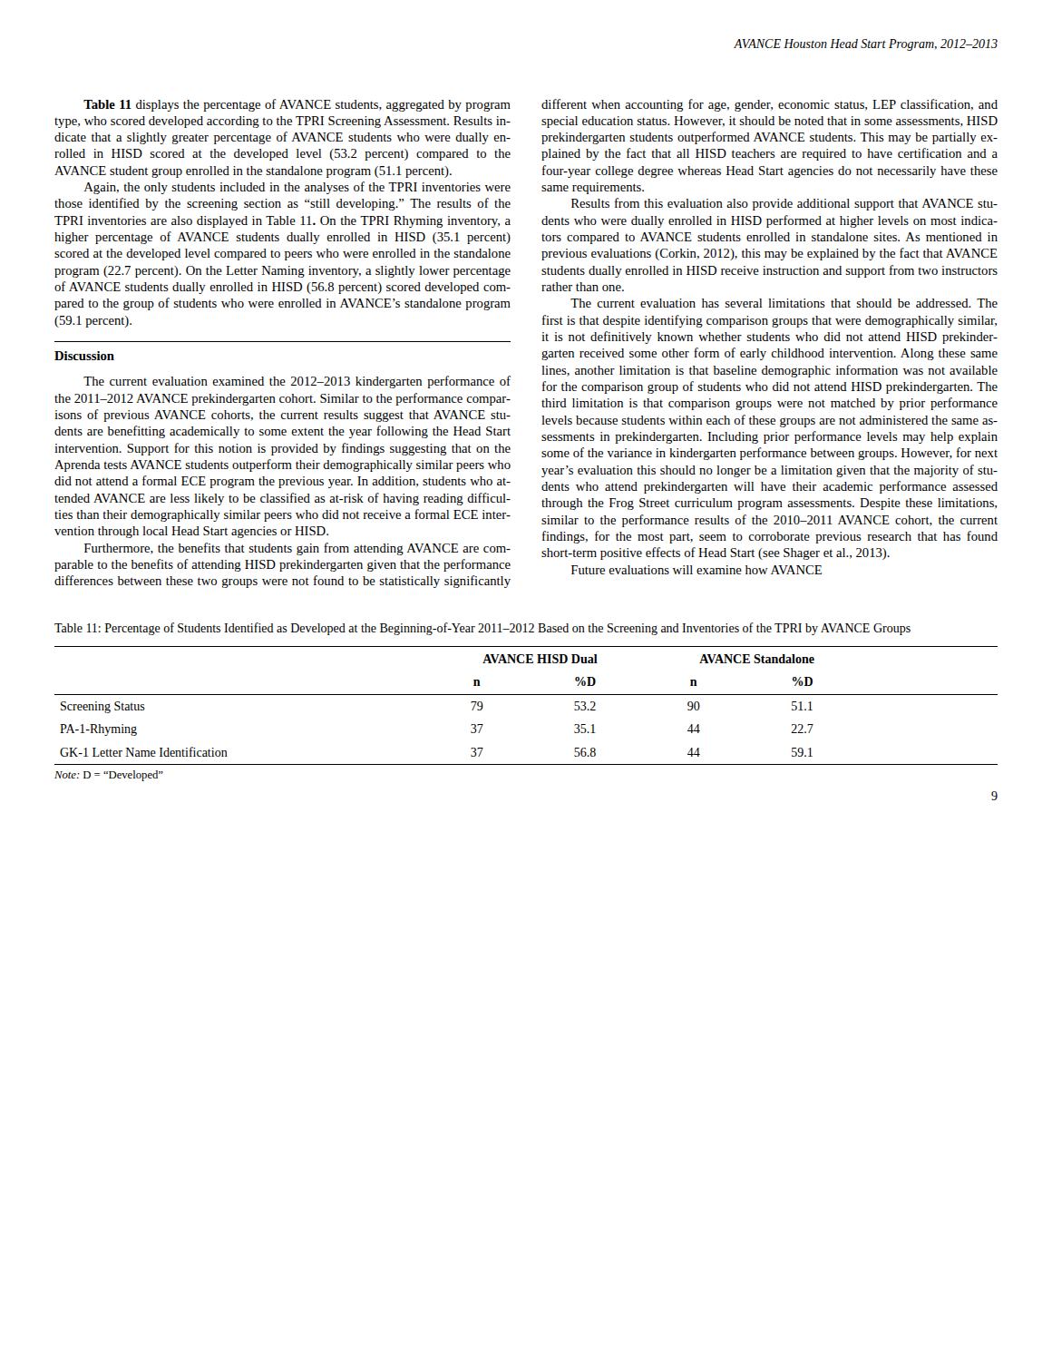AVANCE Houston Head Start Program, 2012–2013
Table 11 displays the percentage of AVANCE students, aggregated by program type, who scored developed according to the TPRI Screening Assessment. Results indicate that a slightly greater percentage of AVANCE students who were dually enrolled in HISD scored at the developed level (53.2 percent) compared to the AVANCE student group enrolled in the standalone program (51.1 percent).
Again, the only students included in the analyses of the TPRI inventories were those identified by the screening section as “still developing.” The results of the TPRI inventories are also displayed in Table 11. On the TPRI Rhyming inventory, a higher percentage of AVANCE students dually enrolled in HISD (35.1 percent) scored at the developed level compared to peers who were enrolled in the standalone program (22.7 percent). On the Letter Naming inventory, a slightly lower percentage of AVANCE students dually enrolled in HISD (56.8 percent) scored developed compared to the group of students who were enrolled in AVANCE’s standalone program (59.1 percent).
Discussion
The current evaluation examined the 2012–2013 kindergarten performance of the 2011–2012 AVANCE prekindergarten cohort. Similar to the performance comparisons of previous AVANCE cohorts, the current results suggest that AVANCE students are benefitting academically to some extent the year following the Head Start intervention. Support for this notion is provided by findings suggesting that on the Aprenda tests AVANCE students outperform their demographically similar peers who did not attend a formal ECE program the previous year. In addition, students who attended AVANCE are less likely to be classified as at-risk of having reading difficulties than their demographically similar peers who did not receive a formal ECE intervention through local Head Start agencies or HISD.
Furthermore, the benefits that students gain from attending AVANCE are comparable to the benefits of attending HISD prekindergarten given that the performance differences between these two groups were not found to be statistically significantly different when accounting for age, gender, economic status, LEP classification, and special education status. However, it should be noted that in some assessments, HISD prekindergarten students outperformed AVANCE students. This may be partially explained by the fact that all HISD teachers are required to have certification and a four-year college degree whereas Head Start agencies do not necessarily have these same requirements.
Results from this evaluation also provide additional support that AVANCE students who were dually enrolled in HISD performed at higher levels on most indicators compared to AVANCE students enrolled in standalone sites. As mentioned in previous evaluations (Corkin, 2012), this may be explained by the fact that AVANCE students dually enrolled in HISD receive instruction and support from two instructors rather than one.
The current evaluation has several limitations that should be addressed. The first is that despite identifying comparison groups that were demographically similar, it is not definitively known whether students who did not attend HISD prekindergarten received some other form of early childhood intervention. Along these same lines, another limitation is that baseline demographic information was not available for the comparison group of students who did not attend HISD prekindergarten. The third limitation is that comparison groups were not matched by prior performance levels because students within each of these groups are not administered the same assessments in prekindergarten. Including prior performance levels may help explain some of the variance in kindergarten performance between groups. However, for next year’s evaluation this should no longer be a limitation given that the majority of students who attend prekindergarten will have their academic performance assessed through the Frog Street curriculum program assessments. Despite these limitations, similar to the performance results of the 2010–2011 AVANCE cohort, the current findings, for the most part, seem to corroborate previous research that has found short-term positive effects of Head Start (see Shager et al., 2013).
Future evaluations will examine how AVANCE
Table 11: Percentage of Students Identified as Developed at the Beginning-of-Year 2011–2012 Based on the Screening and Inventories of the TPRI by AVANCE Groups
| | AVANCE HISD Dual | AVANCE Standalone | |
| --- | --- | --- | --- |
| | n | %D | n | %D | |
| Screening Status | 79 | 53.2 | 90 | 51.1 | |
| PA-1-Rhyming | 37 | 35.1 | 44 | 22.7 | |
| GK-1 Letter Name Identification | 37 | 56.8 | 44 | 59.1 | |
Note: D = “Developed”
9